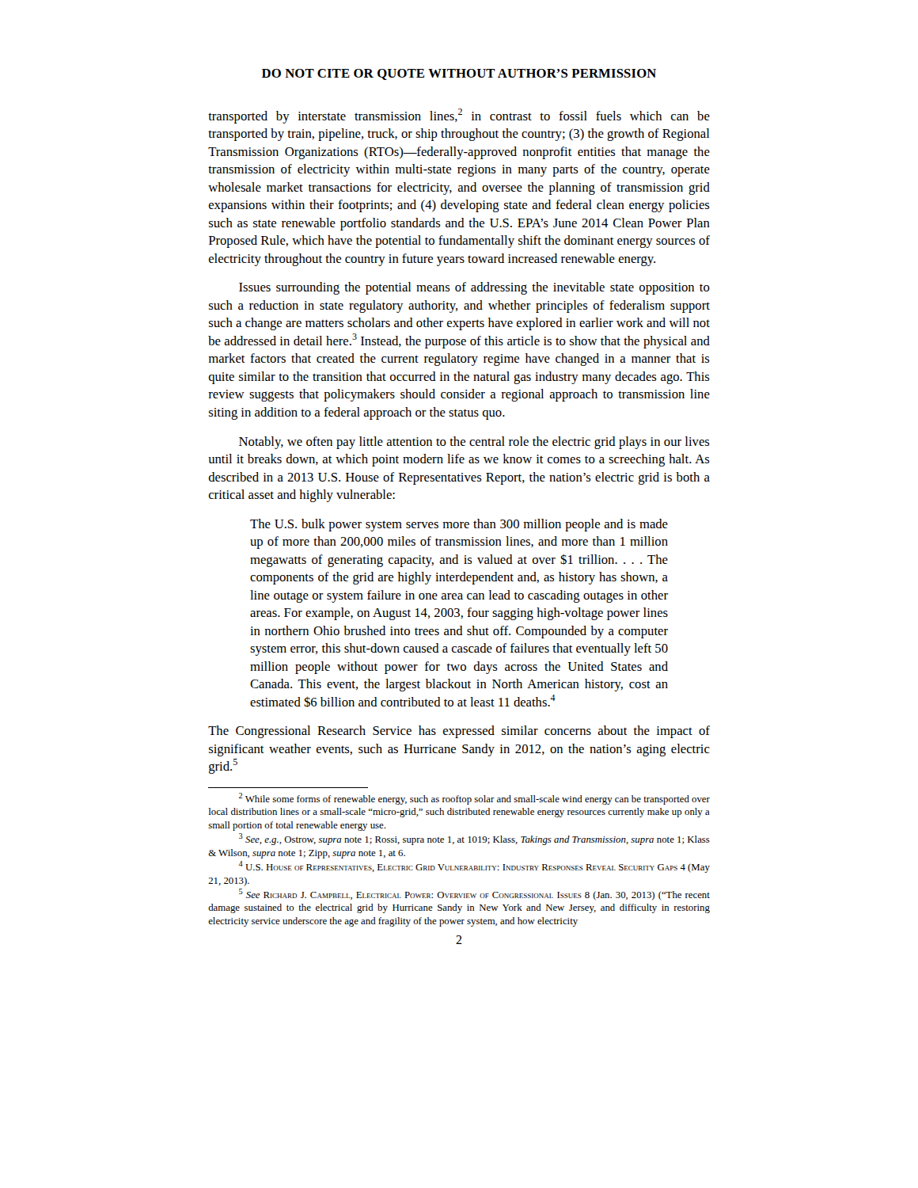DO NOT CITE OR QUOTE WITHOUT AUTHOR’S PERMISSION
transported by interstate transmission lines,2 in contrast to fossil fuels which can be transported by train, pipeline, truck, or ship throughout the country; (3) the growth of Regional Transmission Organizations (RTOs)—federally-approved nonprofit entities that manage the transmission of electricity within multi-state regions in many parts of the country, operate wholesale market transactions for electricity, and oversee the planning of transmission grid expansions within their footprints; and (4) developing state and federal clean energy policies such as state renewable portfolio standards and the U.S. EPA’s June 2014 Clean Power Plan Proposed Rule, which have the potential to fundamentally shift the dominant energy sources of electricity throughout the country in future years toward increased renewable energy.
Issues surrounding the potential means of addressing the inevitable state opposition to such a reduction in state regulatory authority, and whether principles of federalism support such a change are matters scholars and other experts have explored in earlier work and will not be addressed in detail here.3 Instead, the purpose of this article is to show that the physical and market factors that created the current regulatory regime have changed in a manner that is quite similar to the transition that occurred in the natural gas industry many decades ago. This review suggests that policymakers should consider a regional approach to transmission line siting in addition to a federal approach or the status quo.
Notably, we often pay little attention to the central role the electric grid plays in our lives until it breaks down, at which point modern life as we know it comes to a screeching halt. As described in a 2013 U.S. House of Representatives Report, the nation’s electric grid is both a critical asset and highly vulnerable:
The U.S. bulk power system serves more than 300 million people and is made up of more than 200,000 miles of transmission lines, and more than 1 million megawatts of generating capacity, and is valued at over $1 trillion. . . . The components of the grid are highly interdependent and, as history has shown, a line outage or system failure in one area can lead to cascading outages in other areas. For example, on August 14, 2003, four sagging high-voltage power lines in northern Ohio brushed into trees and shut off. Compounded by a computer system error, this shut-down caused a cascade of failures that eventually left 50 million people without power for two days across the United States and Canada. This event, the largest blackout in North American history, cost an estimated $6 billion and contributed to at least 11 deaths.4
The Congressional Research Service has expressed similar concerns about the impact of significant weather events, such as Hurricane Sandy in 2012, on the nation’s aging electric grid.5
2 While some forms of renewable energy, such as rooftop solar and small-scale wind energy can be transported over local distribution lines or a small-scale “micro-grid,” such distributed renewable energy resources currently make up only a small portion of total renewable energy use.
3 See, e.g., Ostrow, supra note 1; Rossi, supra note 1, at 1019; Klass, Takings and Transmission, supra note 1; Klass & Wilson, supra note 1; Zipp, supra note 1, at 6.
4 U.S. House of Representatives, Electric Grid Vulnerability: Industry Responses Reveal Security Gaps 4 (May 21, 2013).
5 See Richard J. Campbell, Electrical Power: Overview of Congressional Issues 8 (Jan. 30, 2013) (“The recent damage sustained to the electrical grid by Hurricane Sandy in New York and New Jersey, and difficulty in restoring electricity service underscore the age and fragility of the power system, and how electricity
2